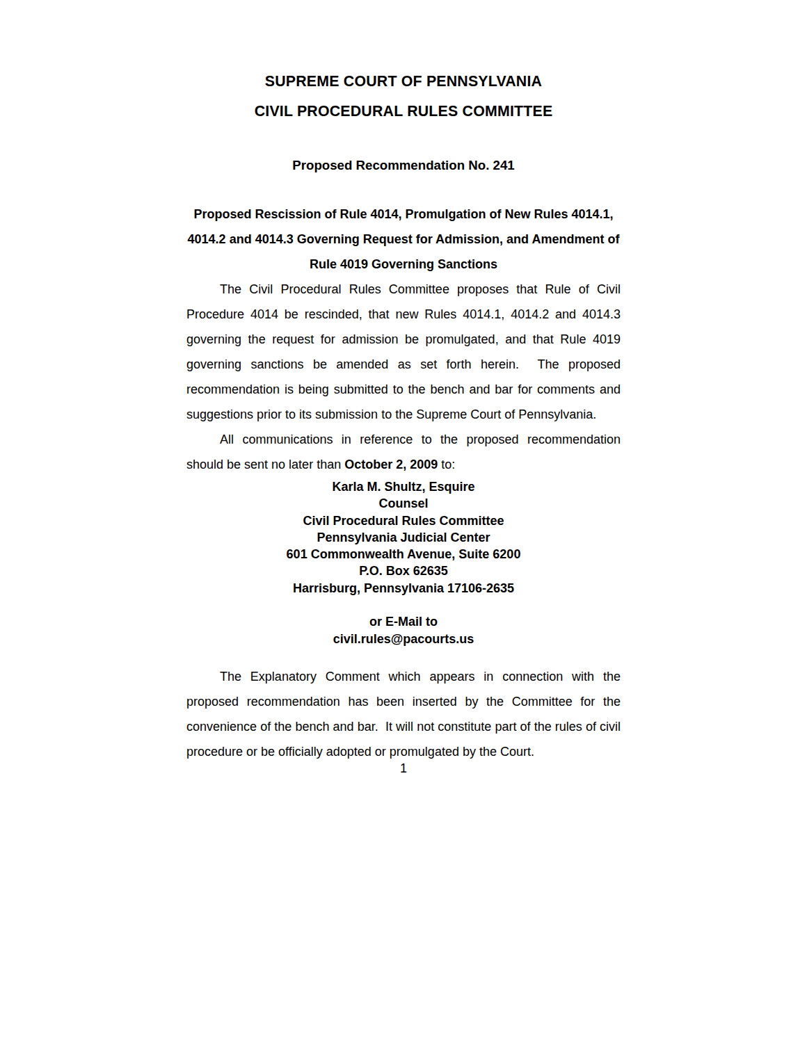SUPREME COURT OF PENNSYLVANIA CIVIL PROCEDURAL RULES COMMITTEE
Proposed Recommendation No. 241
Proposed Rescission of Rule 4014, Promulgation of New Rules 4014.1, 4014.2 and 4014.3 Governing Request for Admission, and Amendment of Rule 4019 Governing Sanctions
The Civil Procedural Rules Committee proposes that Rule of Civil Procedure 4014 be rescinded, that new Rules 4014.1, 4014.2 and 4014.3 governing the request for admission be promulgated, and that Rule 4019 governing sanctions be amended as set forth herein. The proposed recommendation is being submitted to the bench and bar for comments and suggestions prior to its submission to the Supreme Court of Pennsylvania.
All communications in reference to the proposed recommendation should be sent no later than October 2, 2009 to:
Karla M. Shultz, Esquire
Counsel
Civil Procedural Rules Committee
Pennsylvania Judicial Center
601 Commonwealth Avenue, Suite 6200
P.O. Box 62635
Harrisburg, Pennsylvania 17106-2635
or E-Mail to
civil.rules@pacourts.us
The Explanatory Comment which appears in connection with the proposed recommendation has been inserted by the Committee for the convenience of the bench and bar. It will not constitute part of the rules of civil procedure or be officially adopted or promulgated by the Court.
1